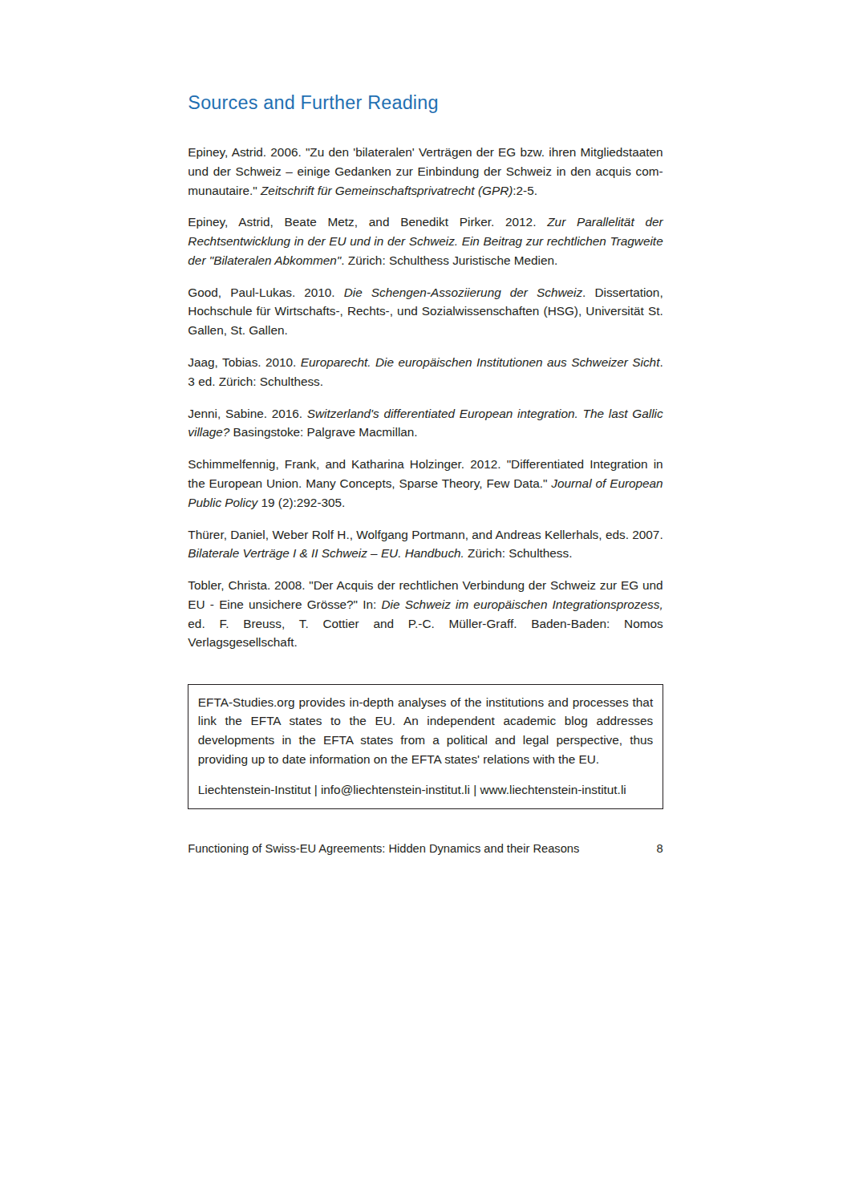Sources and Further Reading
Epiney, Astrid. 2006. "Zu den 'bilateralen' Verträgen der EG bzw. ihren Mitgliedstaaten und der Schweiz – einige Gedanken zur Einbindung der Schweiz in den acquis communautaire." Zeitschrift für Gemeinschaftsprivatrecht (GPR):2-5.
Epiney, Astrid, Beate Metz, and Benedikt Pirker. 2012. Zur Parallelität der Rechtsentwicklung in der EU und in der Schweiz. Ein Beitrag zur rechtlichen Tragweite der "Bilateralen Abkommen". Zürich: Schulthess Juristische Medien.
Good, Paul-Lukas. 2010. Die Schengen-Assoziierung der Schweiz. Dissertation, Hochschule für Wirtschafts-, Rechts-, und Sozialwissenschaften (HSG), Universität St. Gallen, St. Gallen.
Jaag, Tobias. 2010. Europarecht. Die europäischen Institutionen aus Schweizer Sicht. 3 ed. Zürich: Schulthess.
Jenni, Sabine. 2016. Switzerland's differentiated European integration. The last Gallic village? Basingstoke: Palgrave Macmillan.
Schimmelfennig, Frank, and Katharina Holzinger. 2012. "Differentiated Integration in the European Union. Many Concepts, Sparse Theory, Few Data." Journal of European Public Policy 19 (2):292-305.
Thürer, Daniel, Weber Rolf H., Wolfgang Portmann, and Andreas Kellerhals, eds. 2007. Bilaterale Verträge I & II Schweiz – EU. Handbuch. Zürich: Schulthess.
Tobler, Christa. 2008. "Der Acquis der rechtlichen Verbindung der Schweiz zur EG und EU - Eine unsichere Grösse?" In: Die Schweiz im europäischen Integrationsprozess, ed. F. Breuss, T. Cottier and P.-C. Müller-Graff. Baden-Baden: Nomos Verlagsgesellschaft.
EFTA-Studies.org provides in-depth analyses of the institutions and processes that link the EFTA states to the EU. An independent academic blog addresses developments in the EFTA states from a political and legal perspective, thus providing up to date information on the EFTA states' relations with the EU.
Liechtenstein-Institut | info@liechtenstein-institut.li | www.liechtenstein-institut.li
Functioning of Swiss-EU Agreements: Hidden Dynamics and their Reasons 8